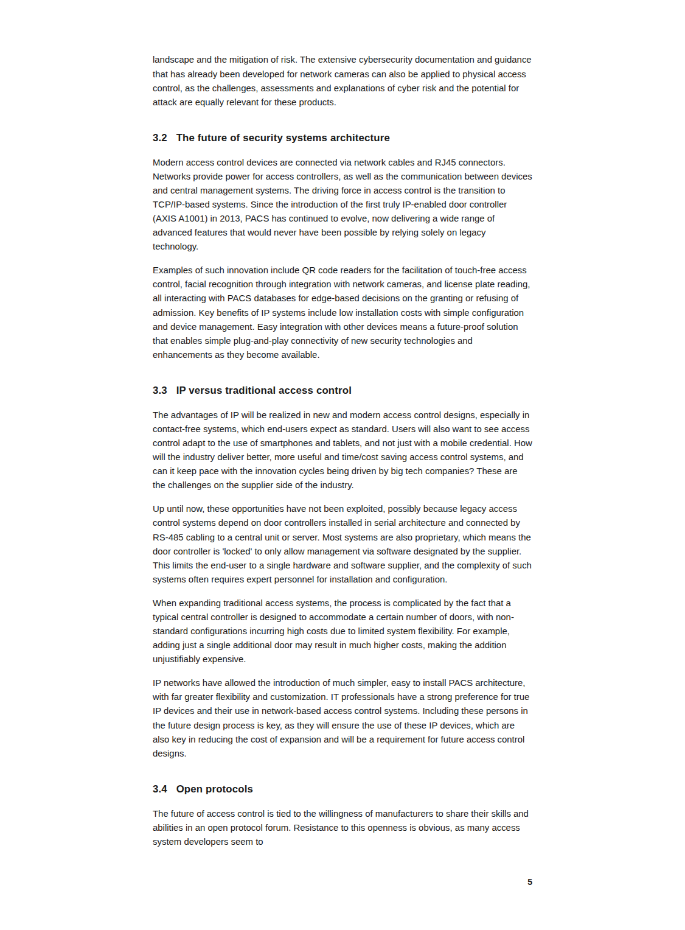landscape and the mitigation of risk. The extensive cybersecurity documentation and guidance that has already been developed for network cameras can also be applied to physical access control, as the challenges, assessments and explanations of cyber risk and the potential for attack are equally relevant for these products.
3.2 The future of security systems architecture
Modern access control devices are connected via network cables and RJ45 connectors. Networks provide power for access controllers, as well as the communication between devices and central management systems. The driving force in access control is the transition to TCP/IP-based systems. Since the introduction of the first truly IP-enabled door controller (AXIS A1001) in 2013, PACS has continued to evolve, now delivering a wide range of advanced features that would never have been possible by relying solely on legacy technology.
Examples of such innovation include QR code readers for the facilitation of touch-free access control, facial recognition through integration with network cameras, and license plate reading, all interacting with PACS databases for edge-based decisions on the granting or refusing of admission. Key benefits of IP systems include low installation costs with simple configuration and device management. Easy integration with other devices means a future-proof solution that enables simple plug-and-play connectivity of new security technologies and enhancements as they become available.
3.3 IP versus traditional access control
The advantages of IP will be realized in new and modern access control designs, especially in contact-free systems, which end-users expect as standard. Users will also want to see access control adapt to the use of smartphones and tablets, and not just with a mobile credential. How will the industry deliver better, more useful and time/cost saving access control systems, and can it keep pace with the innovation cycles being driven by big tech companies? These are the challenges on the supplier side of the industry.
Up until now, these opportunities have not been exploited, possibly because legacy access control systems depend on door controllers installed in serial architecture and connected by RS-485 cabling to a central unit or server. Most systems are also proprietary, which means the door controller is 'locked' to only allow management via software designated by the supplier. This limits the end-user to a single hardware and software supplier, and the complexity of such systems often requires expert personnel for installation and configuration.
When expanding traditional access systems, the process is complicated by the fact that a typical central controller is designed to accommodate a certain number of doors, with non-standard configurations incurring high costs due to limited system flexibility. For example, adding just a single additional door may result in much higher costs, making the addition unjustifiably expensive.
IP networks have allowed the introduction of much simpler, easy to install PACS architecture, with far greater flexibility and customization. IT professionals have a strong preference for true IP devices and their use in network-based access control systems. Including these persons in the future design process is key, as they will ensure the use of these IP devices, which are also key in reducing the cost of expansion and will be a requirement for future access control designs.
3.4 Open protocols
The future of access control is tied to the willingness of manufacturers to share their skills and abilities in an open protocol forum. Resistance to this openness is obvious, as many access system developers seem to
5